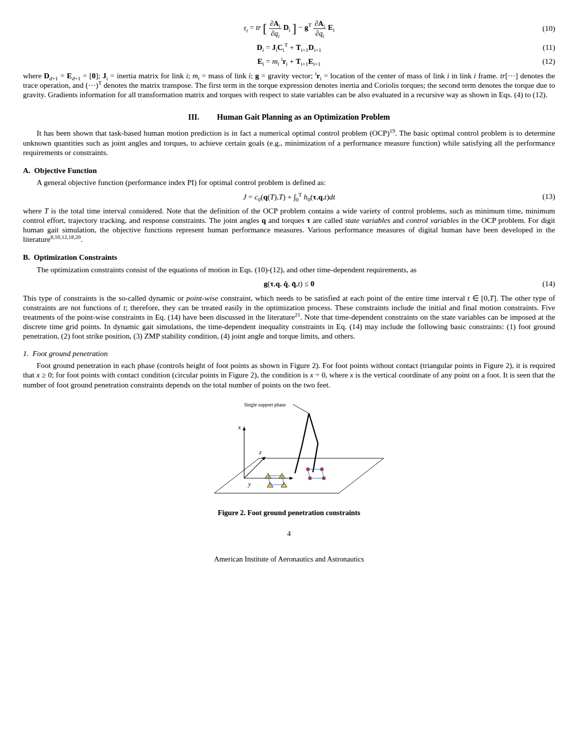τi = tr [ ∂Ai∂qi Di ] − gT ∂Ai∂qi Ei (10)
Di = JiCiT + Ti+1Di+1 (11)
Ei = mi iri + Ti+1Ei+1 (12)
where Dd+1 = Ed+1 = [0]; Ji = inertia matrix for link i; mi = mass of link i; g = gravity vector; iri = location of the center of mass of link i in link i frame. tr[···] denotes the trace operation, and (···)T denotes the matrix transpose. The first term in the torque expression denotes inertia and Coriolis torques; the second term denotes the torque due to gravity. Gradients information for all transformation matrix and torques with respect to state variables can be also evaluated in a recursive way as shown in Eqs. (4) to (12).
III. Human Gait Planning as an Optimization Problem
It has been shown that task-based human motion prediction is in fact a numerical optimal control problem (OCP)19. The basic optimal control problem is to determine unknown quantities such as joint angles and torques, to achieve certain goals (e.g., minimization of a performance measure function) while satisfying all the performance requirements or constraints.
A. Objective Function
A general objective function (performance index PI) for optimal control problem is defined as:
J = c0(q(T),T) + ∫0T h0(τ,q,t)dt (13)
where T is the total time interval considered. Note that the definition of the OCP problem contains a wide variety of control problems, such as minimum time, minimum control effort, trajectory tracking, and response constraints. The joint angles q and torques τ are called state variables and control variables in the OCP problem. For digit human gait simulation, the objective functions represent human performance measures. Various performance measures of digital human have been developed in the literature8,10,12,18,20.
B. Optimization Constraints
The optimization constraints consist of the equations of motion in Eqs. (10)-(12), and other time-dependent requirements, as
g(τ,q, q̇, q̈,t) ≤ 0 (14)
This type of constraints is the so-called dynamic or point-wise constraint, which needs to be satisfied at each point of the entire time interval t ∈ [0,T]. The other type of constraints are not functions of t; therefore, they can be treated easily in the optimization process. These constraints include the initial and final motion constraints. Five treatments of the point-wise constraints in Eq. (14) have been discussed in the literature21. Note that time-dependent constraints on the state variables can be imposed at the discrete time grid points. In dynamic gait simulations, the time-dependent inequality constraints in Eq. (14) may include the following basic constraints: (1) foot ground penetration, (2) foot strike position, (3) ZMP stability condition, (4) joint angle and torque limits, and others.
1. Foot ground penetration
Foot ground penetration in each phase (controls height of foot points as shown in Figure 2). For foot points without contact (triangular points in Figure 2), it is required that x ≥ 0; for foot points with contact condition (circular points in Figure 2), the condition is x = 0, where x is the vertical coordinate of any point on a foot. It is seen that the number of foot ground penetration constraints depends on the total number of points on the two feet.
Single support phase x z y
Figure 2. Foot ground penetration constraints
4
American Institute of Aeronautics and Astronautics